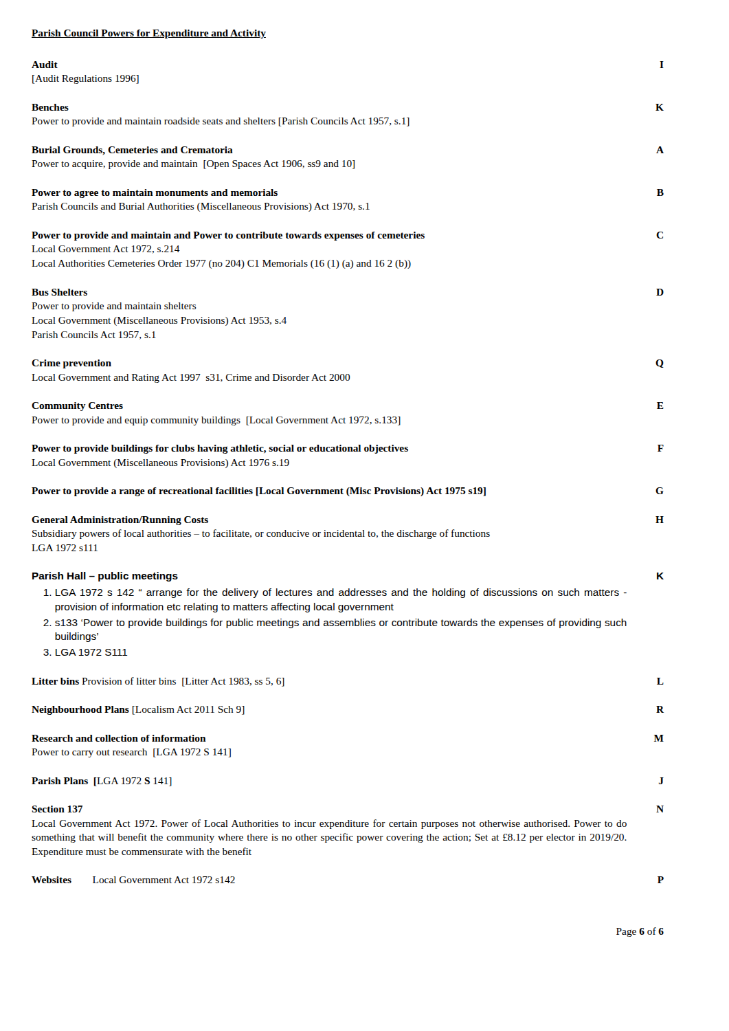Parish Council Powers for Expenditure and Activity
I Audit [Audit Regulations 1996]
K Benches Power to provide and maintain roadside seats and shelters [Parish Councils Act 1957, s.1]
A Burial Grounds, Cemeteries and Crematoria Power to acquire, provide and maintain [Open Spaces Act 1906, ss9 and 10]
B Power to agree to maintain monuments and memorials Parish Councils and Burial Authorities (Miscellaneous Provisions) Act 1970, s.1
C Power to provide and maintain and Power to contribute towards expenses of cemeteries Local Government Act 1972, s.214 Local Authorities Cemeteries Order 1977 (no 204) C1 Memorials (16 (1) (a) and 16 2 (b))
D Bus Shelters Power to provide and maintain shelters Local Government (Miscellaneous Provisions) Act 1953, s.4 Parish Councils Act 1957, s.1
Q Crime prevention Local Government and Rating Act 1997 s31, Crime and Disorder Act 2000
E Community Centres Power to provide and equip community buildings [Local Government Act 1972, s.133]
F Power to provide buildings for clubs having athletic, social or educational objectives Local Government (Miscellaneous Provisions) Act 1976 s.19
G Power to provide a range of recreational facilities [Local Government (Misc Provisions) Act 1975 s19]
H General Administration/Running Costs Subsidiary powers of local authorities – to facilitate, or conducive or incidental to, the discharge of functions LGA 1972 s111
K Parish Hall – public meetings
LGA 1972 s 142 “ arrange for the delivery of lectures and addresses and the holding of discussions on such matters - provision of information etc relating to matters affecting local government
s133 ‘Power to provide buildings for public meetings and assemblies or contribute towards the expenses of providing such buildings’
LGA 1972 S111
L Litter bins Provision of litter bins [Litter Act 1983, ss 5, 6]
R Neighbourhood Plans [Localism Act 2011 Sch 9]
M Research and collection of information Power to carry out research [LGA 1972 S 141]
J Parish Plans [LGA 1972 S 141]
N Section 137 Local Government Act 1972. Power of Local Authorities to incur expenditure for certain purposes not otherwise authorised. Power to do something that will benefit the community where there is no other specific power covering the action; Set at £8.12 per elector in 2019/20. Expenditure must be commensurate with the benefit
P Websites Local Government Act 1972 s142
Page 6 of 6